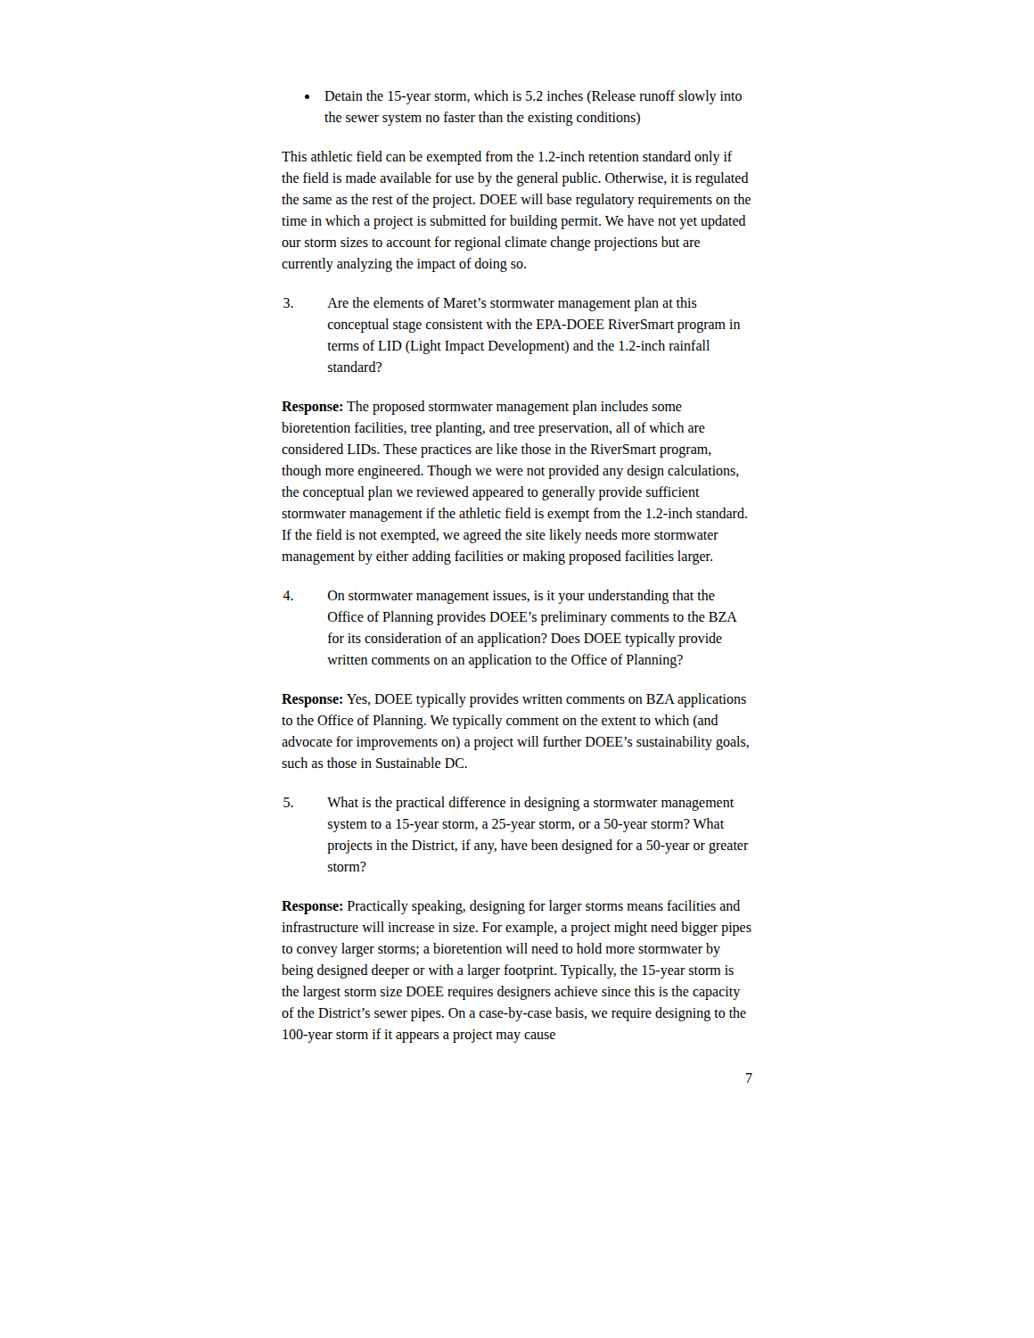Detain the 15-year storm, which is 5.2 inches (Release runoff slowly into the sewer system no faster than the existing conditions)
This athletic field can be exempted from the 1.2-inch retention standard only if the field is made available for use by the general public. Otherwise, it is regulated the same as the rest of the project. DOEE will base regulatory requirements on the time in which a project is submitted for building permit. We have not yet updated our storm sizes to account for regional climate change projections but are currently analyzing the impact of doing so.
3.
Are the elements of Maret’s stormwater management plan at this conceptual stage consistent with the EPA-DOEE RiverSmart program in terms of LID (Light Impact Development) and the 1.2-inch rainfall standard?
Response: The proposed stormwater management plan includes some bioretention facilities, tree planting, and tree preservation, all of which are considered LIDs. These practices are like those in the RiverSmart program, though more engineered. Though we were not provided any design calculations, the conceptual plan we reviewed appeared to generally provide sufficient stormwater management if the athletic field is exempt from the 1.2-inch standard. If the field is not exempted, we agreed the site likely needs more stormwater management by either adding facilities or making proposed facilities larger.
4.
On stormwater management issues, is it your understanding that the Office of Planning provides DOEE’s preliminary comments to the BZA for its consideration of an application? Does DOEE typically provide written comments on an application to the Office of Planning?
Response: Yes, DOEE typically provides written comments on BZA applications to the Office of Planning. We typically comment on the extent to which (and advocate for improvements on) a project will further DOEE’s sustainability goals, such as those in Sustainable DC.
5.
What is the practical difference in designing a stormwater management system to a 15-year storm, a 25-year storm, or a 50-year storm? What projects in the District, if any, have been designed for a 50-year or greater storm?
Response: Practically speaking, designing for larger storms means facilities and infrastructure will increase in size. For example, a project might need bigger pipes to convey larger storms; a bioretention will need to hold more stormwater by being designed deeper or with a larger footprint. Typically, the 15-year storm is the largest storm size DOEE requires designers achieve since this is the capacity of the District’s sewer pipes. On a case-by-case basis, we require designing to the 100-year storm if it appears a project may cause
7